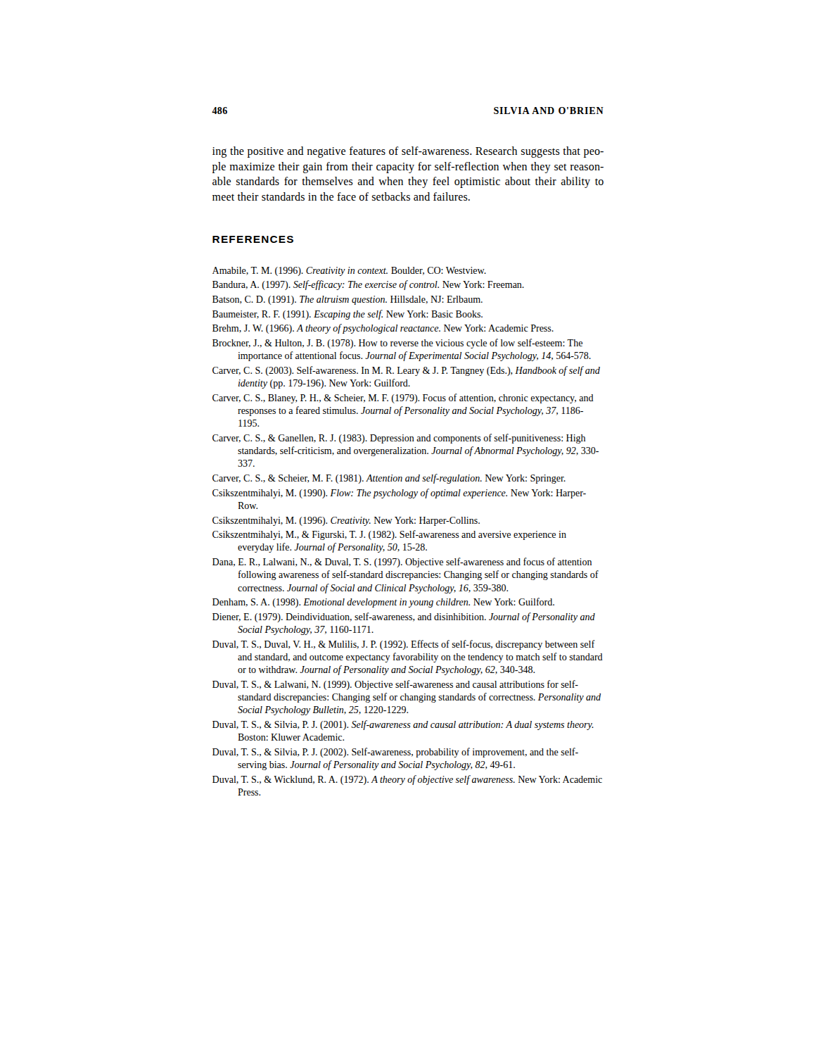486 SILVIA AND O'BRIEN
ing the positive and negative features of self-awareness. Research suggests that people maximize their gain from their capacity for self-reflection when they set reasonable standards for themselves and when they feel optimistic about their ability to meet their standards in the face of setbacks and failures.
REFERENCES
Amabile, T. M. (1996). Creativity in context. Boulder, CO: Westview.
Bandura, A. (1997). Self-efficacy: The exercise of control. New York: Freeman.
Batson, C. D. (1991). The altruism question. Hillsdale, NJ: Erlbaum.
Baumeister, R. F. (1991). Escaping the self. New York: Basic Books.
Brehm, J. W. (1966). A theory of psychological reactance. New York: Academic Press.
Brockner, J., & Hulton, J. B. (1978). How to reverse the vicious cycle of low self-esteem: The importance of attentional focus. Journal of Experimental Social Psychology, 14, 564-578.
Carver, C. S. (2003). Self-awareness. In M. R. Leary & J. P. Tangney (Eds.), Handbook of self and identity (pp. 179-196). New York: Guilford.
Carver, C. S., Blaney, P. H., & Scheier, M. F. (1979). Focus of attention, chronic expectancy, and responses to a feared stimulus. Journal of Personality and Social Psychology, 37, 1186-1195.
Carver, C. S., & Ganellen, R. J. (1983). Depression and components of self-punitiveness: High standards, self-criticism, and overgeneralization. Journal of Abnormal Psychology, 92, 330-337.
Carver, C. S., & Scheier, M. F. (1981). Attention and self-regulation. New York: Springer.
Csikszentmihalyi, M. (1990). Flow: The psychology of optimal experience. New York: Harper-Row.
Csikszentmihalyi, M. (1996). Creativity. New York: Harper-Collins.
Csikszentmihalyi, M., & Figurski, T. J. (1982). Self-awareness and aversive experience in everyday life. Journal of Personality, 50, 15-28.
Dana, E. R., Lalwani, N., & Duval, T. S. (1997). Objective self-awareness and focus of attention following awareness of self-standard discrepancies: Changing self or changing standards of correctness. Journal of Social and Clinical Psychology, 16, 359-380.
Denham, S. A. (1998). Emotional development in young children. New York: Guilford.
Diener, E. (1979). Deindividuation, self-awareness, and disinhibition. Journal of Personality and Social Psychology, 37, 1160-1171.
Duval, T. S., Duval, V. H., & Mulilis, J. P. (1992). Effects of self-focus, discrepancy between self and standard, and outcome expectancy favorability on the tendency to match self to standard or to withdraw. Journal of Personality and Social Psychology, 62, 340-348.
Duval, T. S., & Lalwani, N. (1999). Objective self-awareness and causal attributions for self-standard discrepancies: Changing self or changing standards of correctness. Personality and Social Psychology Bulletin, 25, 1220-1229.
Duval, T. S., & Silvia, P. J. (2001). Self-awareness and causal attribution: A dual systems theory. Boston: Kluwer Academic.
Duval, T. S., & Silvia, P. J. (2002). Self-awareness, probability of improvement, and the self-serving bias. Journal of Personality and Social Psychology, 82, 49-61.
Duval, T. S., & Wicklund, R. A. (1972). A theory of objective self awareness. New York: Academic Press.